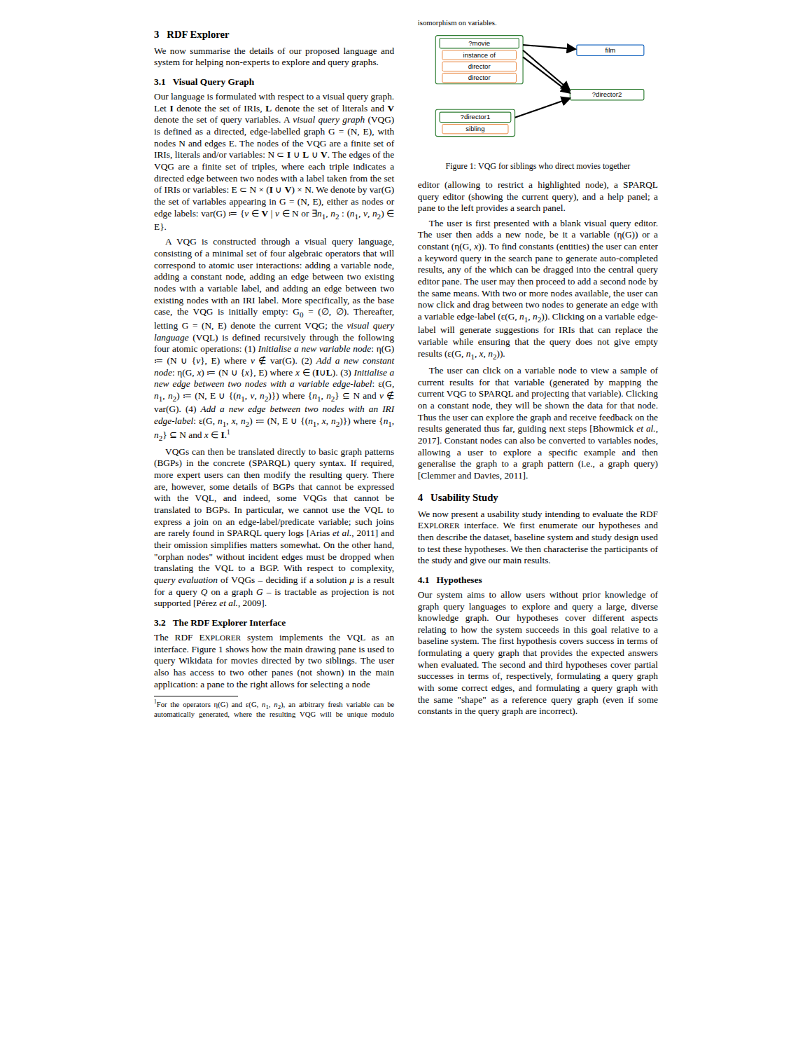3 RDF Explorer
We now summarise the details of our proposed language and system for helping non-experts to explore and query graphs.
3.1 Visual Query Graph
Our language is formulated with respect to a visual query graph. Let I denote the set of IRIs, L denote the set of literals and V denote the set of query variables. A visual query graph (VQG) is defined as a directed, edge-labelled graph G = (N, E), with nodes N and edges E. The nodes of the VQG are a finite set of IRIs, literals and/or variables: N ⊂ I ∪ L ∪ V. The edges of the VQG are a finite set of triples, where each triple indicates a directed edge between two nodes with a label taken from the set of IRIs or variables: E ⊂ N × (I ∪ V) × N. We denote by var(G) the set of variables appearing in G = (N, E), either as nodes or edge labels: var(G) ≔ {v ∈ V | v ∈ N or ∃n1, n2 : (n1, v, n2) ∈ E}.
A VQG is constructed through a visual query language, consisting of a minimal set of four algebraic operators that will correspond to atomic user interactions: adding a variable node, adding a constant node, adding an edge between two existing nodes with a variable label, and adding an edge between two existing nodes with an IRI label. More specifically, as the base case, the VQG is initially empty: G0 = (∅, ∅). Thereafter, letting G = (N, E) denote the current VQG; the visual query language (VQL) is defined recursively through the following four atomic operations: (1) Initialise a new variable node: η(G) ≔ (N ∪ {v}, E) where v ∉ var(G). (2) Add a new constant node: η(G, x) ≔ (N ∪ {x}, E) where x ∈ (I∪L). (3) Initialise a new edge between two nodes with a variable edge-label: ε(G, n1, n2) ≔ (N, E ∪ {(n1, v, n2)}) where {n1, n2} ⊆ N and v ∉ var(G). (4) Add a new edge between two nodes with an IRI edge-label: ε(G, n1, x, n2) ≔ (N, E ∪ {(n1, x, n2)}) where {n1, n2} ⊆ N and x ∈ I.1
VQGs can then be translated directly to basic graph patterns (BGPs) in the concrete (SPARQL) query syntax. If required, more expert users can then modify the resulting query. There are, however, some details of BGPs that cannot be expressed with the VQL, and indeed, some VQGs that cannot be translated to BGPs. In particular, we cannot use the VQL to express a join on an edge-label/predicate variable; such joins are rarely found in SPARQL query logs [Arias et al., 2011] and their omission simplifies matters somewhat. On the other hand, "orphan nodes" without incident edges must be dropped when translating the VQL to a BGP. With respect to complexity, query evaluation of VQGs – deciding if a solution μ is a result for a query Q on a graph G – is tractable as projection is not supported [Pérez et al., 2009].
3.2 The RDF Explorer Interface
The RDF EXPLORER system implements the VQL as an interface. Figure 1 shows how the main drawing pane is used to query Wikidata for movies directed by two siblings. The user also has access to two other panes (not shown) in the main application: a pane to the right allows for selecting a node
1For the operators η(G) and ε(G, n1, n2), an arbitrary fresh variable can be automatically generated, where the resulting VQG will be unique modulo isomorphism on variables.
?movie instance of director director film ?director2 ?director1 sibling
Figure 1: VQG for siblings who direct movies together
editor (allowing to restrict a highlighted node), a SPARQL query editor (showing the current query), and a help panel; a pane to the left provides a search panel.
The user is first presented with a blank visual query editor. The user then adds a new node, be it a variable (η(G)) or a constant (η(G, x)). To find constants (entities) the user can enter a keyword query in the search pane to generate auto-completed results, any of the which can be dragged into the central query editor pane. The user may then proceed to add a second node by the same means. With two or more nodes available, the user can now click and drag between two nodes to generate an edge with a variable edge-label (ε(G, n1, n2)). Clicking on a variable edge-label will generate suggestions for IRIs that can replace the variable while ensuring that the query does not give empty results (ε(G, n1, x, n2)).
The user can click on a variable node to view a sample of current results for that variable (generated by mapping the current VQG to SPARQL and projecting that variable). Clicking on a constant node, they will be shown the data for that node. Thus the user can explore the graph and receive feedback on the results generated thus far, guiding next steps [Bhowmick et al., 2017]. Constant nodes can also be converted to variables nodes, allowing a user to explore a specific example and then generalise the graph to a graph pattern (i.e., a graph query) [Clemmer and Davies, 2011].
4 Usability Study
We now present a usability study intending to evaluate the RDF EXPLORER interface. We first enumerate our hypotheses and then describe the dataset, baseline system and study design used to test these hypotheses. We then characterise the participants of the study and give our main results.
4.1 Hypotheses
Our system aims to allow users without prior knowledge of graph query languages to explore and query a large, diverse knowledge graph. Our hypotheses cover different aspects relating to how the system succeeds in this goal relative to a baseline system. The first hypothesis covers success in terms of formulating a query graph that provides the expected answers when evaluated. The second and third hypotheses cover partial successes in terms of, respectively, formulating a query graph with some correct edges, and formulating a query graph with the same "shape" as a reference query graph (even if some constants in the query graph are incorrect).